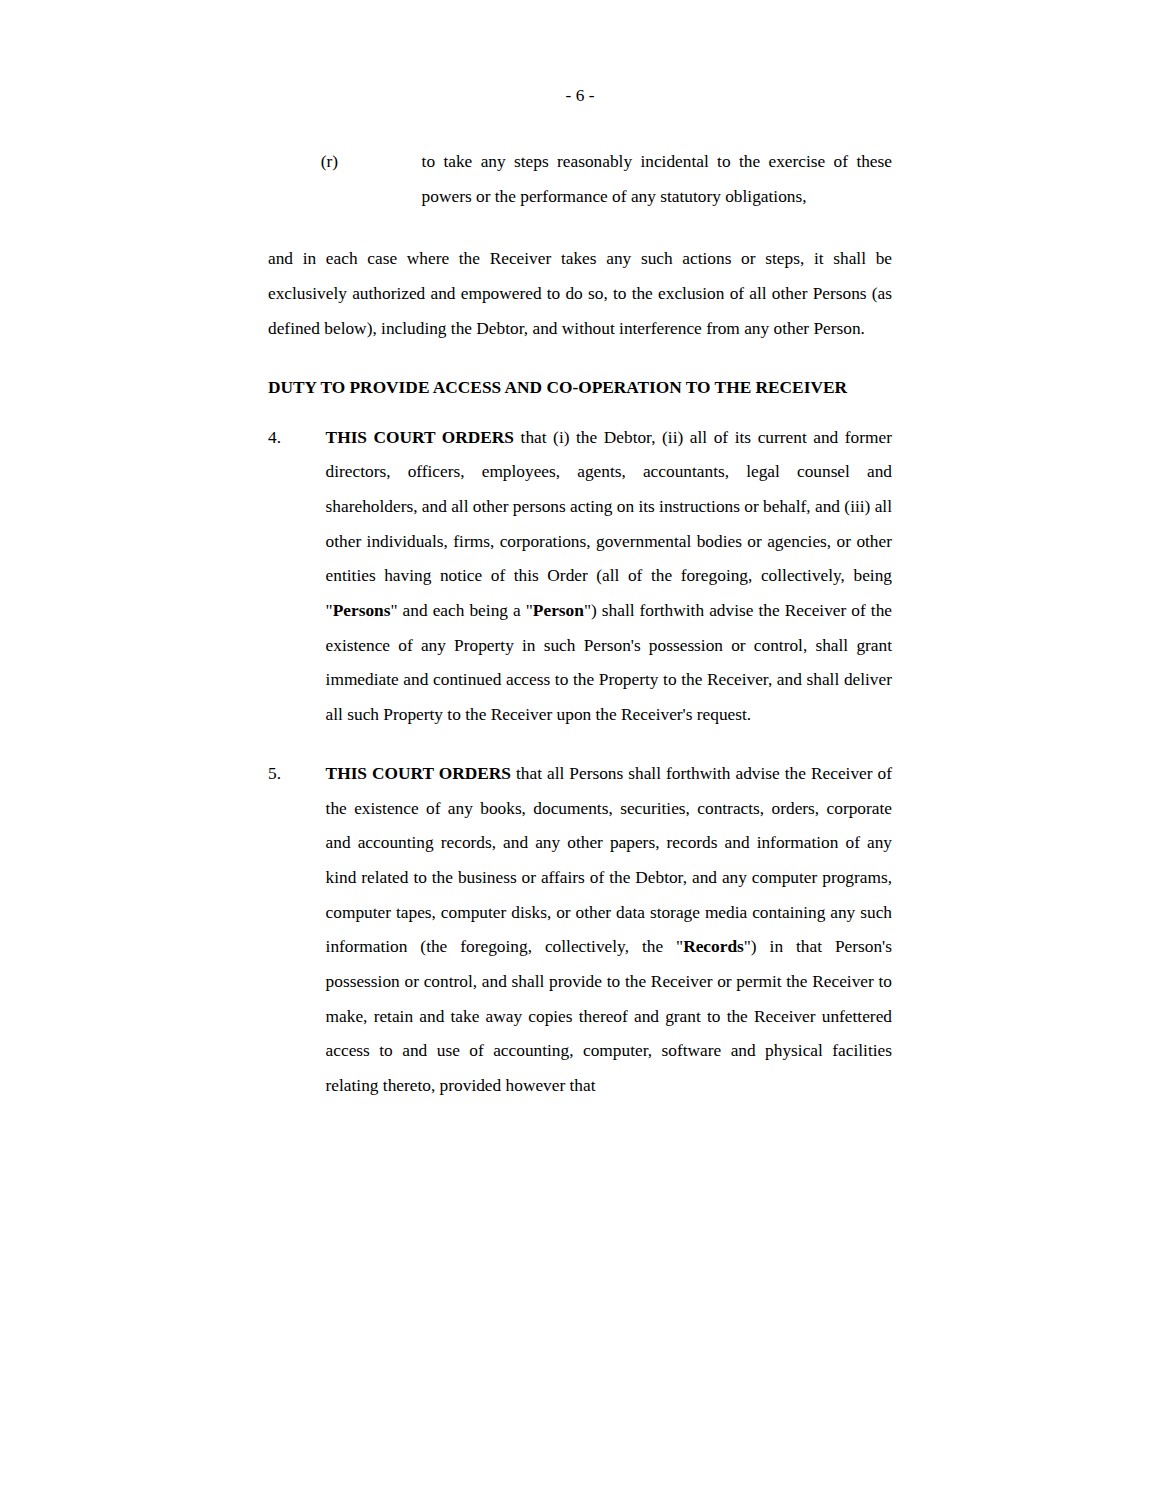- 6 -
(r) to take any steps reasonably incidental to the exercise of these powers or the performance of any statutory obligations,
and in each case where the Receiver takes any such actions or steps, it shall be exclusively authorized and empowered to do so, to the exclusion of all other Persons (as defined below), including the Debtor, and without interference from any other Person.
DUTY TO PROVIDE ACCESS AND CO-OPERATION TO THE RECEIVER
4. THIS COURT ORDERS that (i) the Debtor, (ii) all of its current and former directors, officers, employees, agents, accountants, legal counsel and shareholders, and all other persons acting on its instructions or behalf, and (iii) all other individuals, firms, corporations, governmental bodies or agencies, or other entities having notice of this Order (all of the foregoing, collectively, being "Persons" and each being a "Person") shall forthwith advise the Receiver of the existence of any Property in such Person's possession or control, shall grant immediate and continued access to the Property to the Receiver, and shall deliver all such Property to the Receiver upon the Receiver's request.
5. THIS COURT ORDERS that all Persons shall forthwith advise the Receiver of the existence of any books, documents, securities, contracts, orders, corporate and accounting records, and any other papers, records and information of any kind related to the business or affairs of the Debtor, and any computer programs, computer tapes, computer disks, or other data storage media containing any such information (the foregoing, collectively, the "Records") in that Person's possession or control, and shall provide to the Receiver or permit the Receiver to make, retain and take away copies thereof and grant to the Receiver unfettered access to and use of accounting, computer, software and physical facilities relating thereto, provided however that